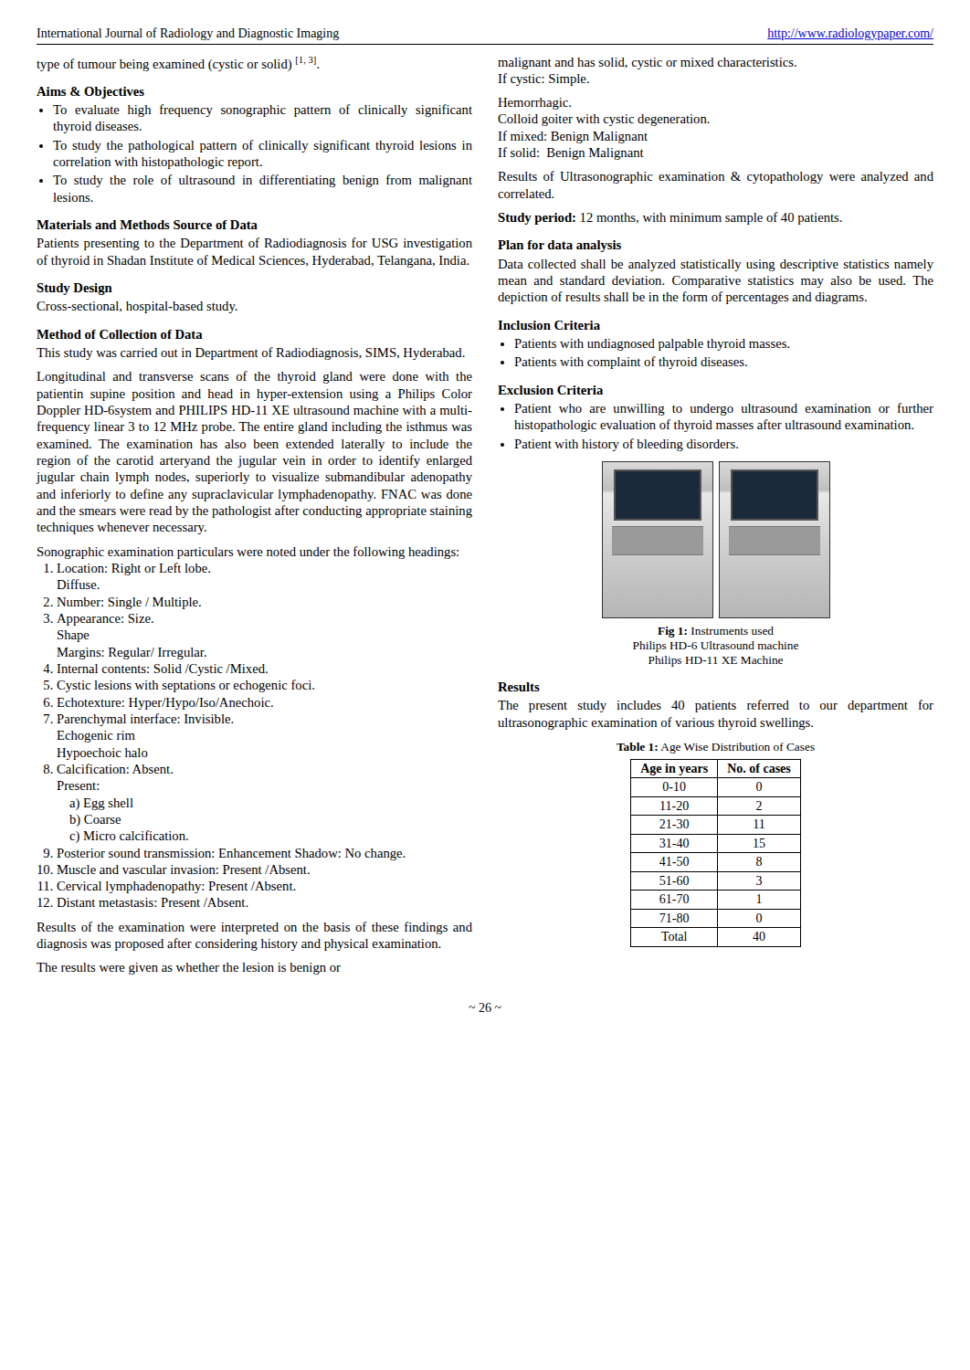International Journal of Radiology and Diagnostic Imaging http://www.radiologypaper.com/
type of tumour being examined (cystic or solid) [1, 3].
Aims & Objectives
To evaluate high frequency sonographic pattern of clinically significant thyroid diseases.
To study the pathological pattern of clinically significant thyroid lesions in correlation with histopathologic report.
To study the role of ultrasound in differentiating benign from malignant lesions.
Materials and Methods Source of Data
Patients presenting to the Department of Radiodiagnosis for USG investigation of thyroid in Shadan Institute of Medical Sciences, Hyderabad, Telangana, India.
Study Design
Cross-sectional, hospital-based study.
Method of Collection of Data
This study was carried out in Department of Radiodiagnosis, SIMS, Hyderabad.
Longitudinal and transverse scans of the thyroid gland were done with the patientin supine position and head in hyper-extension using a Philips Color Doppler HD-6system and PHILIPS HD-11 XE ultrasound machine with a multi-frequency linear 3 to 12 MHz probe. The entire gland including the isthmus was examined. The examination has also been extended laterally to include the region of the carotid arteryand the jugular vein in order to identify enlarged jugular chain lymph nodes, superiorly to visualize submandibular adenopathy and inferiorly to define any supraclavicular lymphadenopathy. FNAC was done and the smears were read by the pathologist after conducting appropriate staining techniques whenever necessary.
Sonographic examination particulars were noted under the following headings:
Location: Right or Left lobe.
Diffuse.
Number: Single / Multiple.
Appearance: Size.
Shape
Margins: Regular/ Irregular.
Internal contents: Solid /Cystic /Mixed.
Cystic lesions with septations or echogenic foci.
Echotexture: Hyper/Hypo/Iso/Anechoic.
Parenchymal interface: Invisible.
Echogenic rim
Hypoechoic halo
Calcification: Absent.
Present:
a) Egg shell
b) Coarse
c) Micro calcification.
Posterior sound transmission: Enhancement Shadow: No change.
Muscle and vascular invasion: Present /Absent.
Cervical lymphadenopathy: Present /Absent.
Distant metastasis: Present /Absent.
Results of the examination were interpreted on the basis of these findings and diagnosis was proposed after considering history and physical examination.
The results were given as whether the lesion is benign or
malignant and has solid, cystic or mixed characteristics.
If cystic: Simple.
Hemorrhagic.
Colloid goiter with cystic degeneration.
If mixed: Benign Malignant
If solid: Benign Malignant
Results of Ultrasonographic examination & cytopathology were analyzed and correlated.
Study period: 12 months, with minimum sample of 40 patients.
Plan for data analysis
Data collected shall be analyzed statistically using descriptive statistics namely mean and standard deviation. Comparative statistics may also be used. The depiction of results shall be in the form of percentages and diagrams.
Inclusion Criteria
Patients with undiagnosed palpable thyroid masses.
Patients with complaint of thyroid diseases.
Exclusion Criteria
Patient who are unwilling to undergo ultrasound examination or further histopathologic evaluation of thyroid masses after ultrasound examination.
Patient with history of bleeding disorders.
Fig 1: Instruments used
Philips HD-6 Ultrasound machine
Philips HD-11 XE Machine
Results
The present study includes 40 patients referred to our department for ultrasonographic examination of various thyroid swellings.
Table 1: Age Wise Distribution of Cases
| Age in years | No. of cases |
| --- | --- |
| 0-10 | 0 |
| 11-20 | 2 |
| 21-30 | 11 |
| 31-40 | 15 |
| 41-50 | 8 |
| 51-60 | 3 |
| 61-70 | 1 |
| 71-80 | 0 |
| Total | 40 |
~ 26 ~